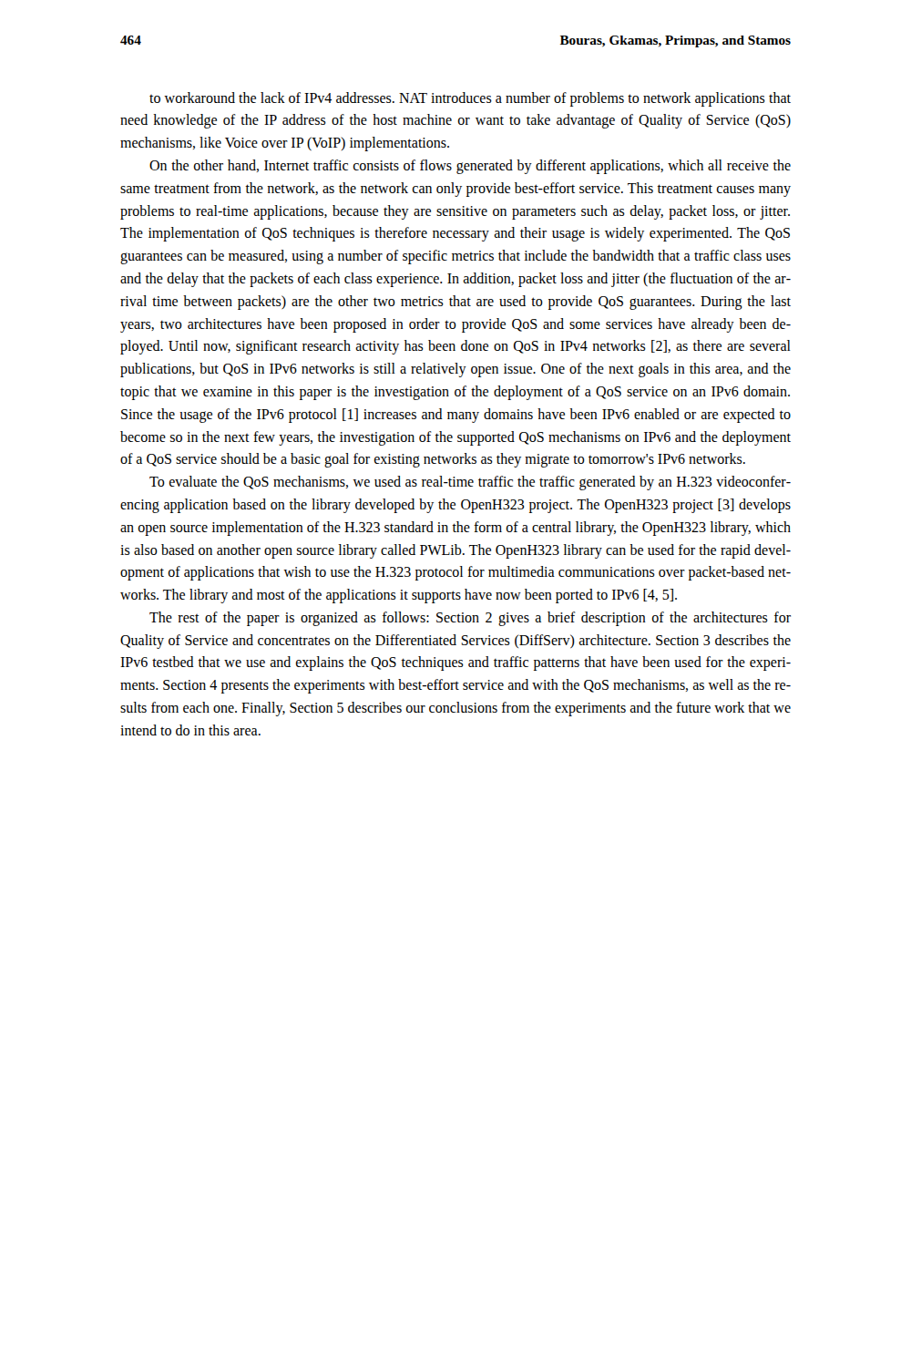464 Bouras, Gkamas, Primpas, and Stamos
to workaround the lack of IPv4 addresses. NAT introduces a number of problems to network applications that need knowledge of the IP address of the host machine or want to take advantage of Quality of Service (QoS) mechanisms, like Voice over IP (VoIP) implementations.
On the other hand, Internet traffic consists of flows generated by different applications, which all receive the same treatment from the network, as the network can only provide best-effort service. This treatment causes many problems to real-time applications, because they are sensitive on parameters such as delay, packet loss, or jitter. The implementation of QoS techniques is therefore necessary and their usage is widely experimented. The QoS guarantees can be measured, using a number of specific metrics that include the bandwidth that a traffic class uses and the delay that the packets of each class experience. In addition, packet loss and jitter (the fluctuation of the arrival time between packets) are the other two metrics that are used to provide QoS guarantees. During the last years, two architectures have been proposed in order to provide QoS and some services have already been deployed. Until now, significant research activity has been done on QoS in IPv4 networks [2], as there are several publications, but QoS in IPv6 networks is still a relatively open issue. One of the next goals in this area, and the topic that we examine in this paper is the investigation of the deployment of a QoS service on an IPv6 domain. Since the usage of the IPv6 protocol [1] increases and many domains have been IPv6 enabled or are expected to become so in the next few years, the investigation of the supported QoS mechanisms on IPv6 and the deployment of a QoS service should be a basic goal for existing networks as they migrate to tomorrow's IPv6 networks.
To evaluate the QoS mechanisms, we used as real-time traffic the traffic generated by an H.323 videoconferencing application based on the library developed by the OpenH323 project. The OpenH323 project [3] develops an open source implementation of the H.323 standard in the form of a central library, the OpenH323 library, which is also based on another open source library called PWLib. The OpenH323 library can be used for the rapid development of applications that wish to use the H.323 protocol for multimedia communications over packet-based networks. The library and most of the applications it supports have now been ported to IPv6 [4, 5].
The rest of the paper is organized as follows: Section 2 gives a brief description of the architectures for Quality of Service and concentrates on the Differentiated Services (DiffServ) architecture. Section 3 describes the IPv6 testbed that we use and explains the QoS techniques and traffic patterns that have been used for the experiments. Section 4 presents the experiments with best-effort service and with the QoS mechanisms, as well as the results from each one. Finally, Section 5 describes our conclusions from the experiments and the future work that we intend to do in this area.